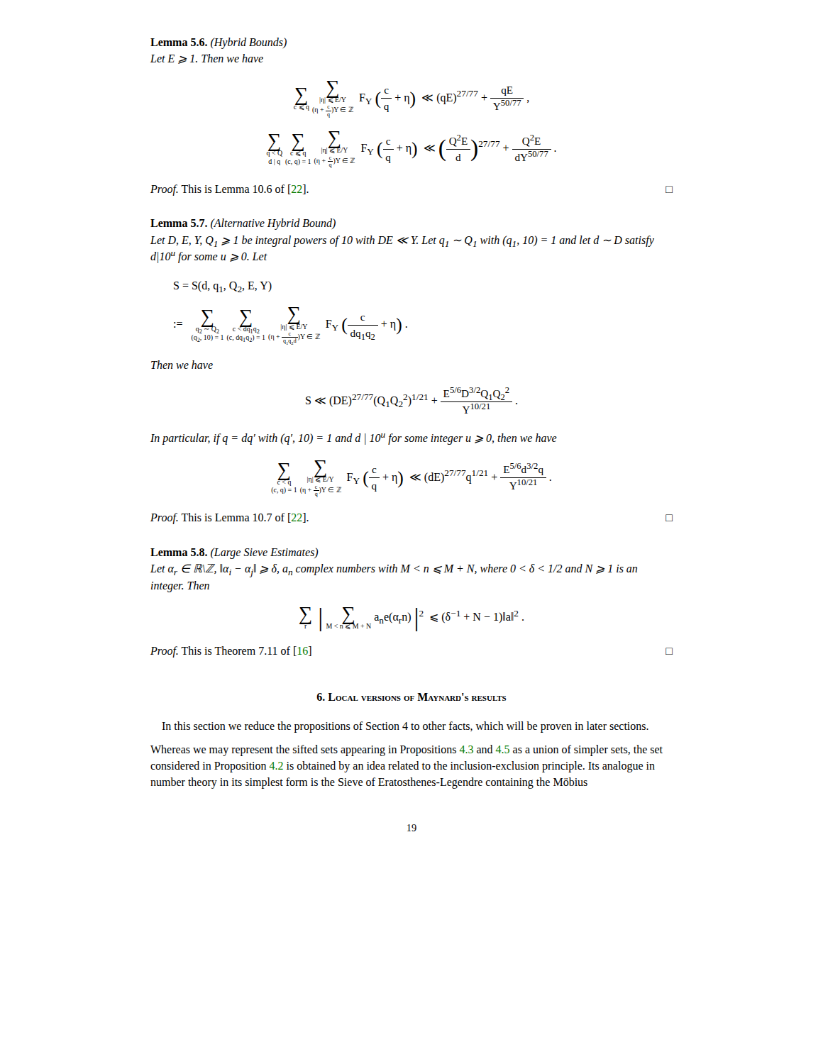Lemma 5.6. (Hybrid Bounds)
Let E ⩾ 1. Then we have
∑c ⩽ q ∑|η| ⩽ E/Y(η + cq)Y ∈ ℤ FY (cq + η) ≪ (qE)27/77 + qE Y50/77 ,
∑q < Q d | q ∑c ⩽ q(c, q) = 1 ∑|η| ⩽ E/Y(η + cq)Y ∈ ℤ FY (cq + η) ≪ (Q2E d)27/77 + Q2E dY50/77 .
Proof. This is Lemma 10.6 of [22]. □
Lemma 5.7. (Alternative Hybrid Bound)
Let D, E, Y, Q1 ⩾ 1 be integral powers of 10 with DE ≪ Y. Let q1 ∼ Q1 with (q1, 10) = 1 and let d ∼ D satisfy d|10u for some u ⩾ 0. Let
S = S(d, q1, Q2, E, Y)
:= ∑q2 ∼ Q2(q2, 10) = 1 ∑c < dq1q2(c, dq1q2) = 1 ∑|η| ⩽ E/Y(η + cq1q2d)Y ∈ ℤ FY (cdq1q2 + η) .
Then we have
S ≪ (DE)27/77(Q1Q22)1/21 + E5/6D3/2Q1Q22 Y10/21 .
In particular, if q = dq′ with (q′, 10) = 1 and d | 10u for some integer u ⩾ 0, then we have
∑c < q(c, q) = 1 ∑|η| ⩽ E/Y(η + cq)Y ∈ ℤ FY (cq + η) ≪ (dE)27/77q1/21 + E5/6d3/2q Y10/21 .
Proof. This is Lemma 10.7 of [22]. □
Lemma 5.8. (Large Sieve Estimates)
Let αr ∈ ℝ\ℤ, ‖αi − αj‖ ⩾ δ, an complex numbers with M < n ⩽ M + N, where 0 < δ < 1/2 and N ⩾ 1 is an integer. Then
∑r | ∑M < n ⩽ M + N ane(αrn) |2 ⩽ (δ−1 + N − 1)‖a‖2 .
Proof. This is Theorem 7.11 of [16] □
6. Local versions of Maynard's results
In this section we reduce the propositions of Section 4 to other facts, which will be proven in later sections.
Whereas we may represent the sifted sets appearing in Propositions 4.3 and 4.5 as a union of simpler sets, the set considered in Proposition 4.2 is obtained by an idea related to the inclusion-exclusion principle. Its analogue in number theory in its simplest form is the Sieve of Eratosthenes-Legendre containing the Möbius
19